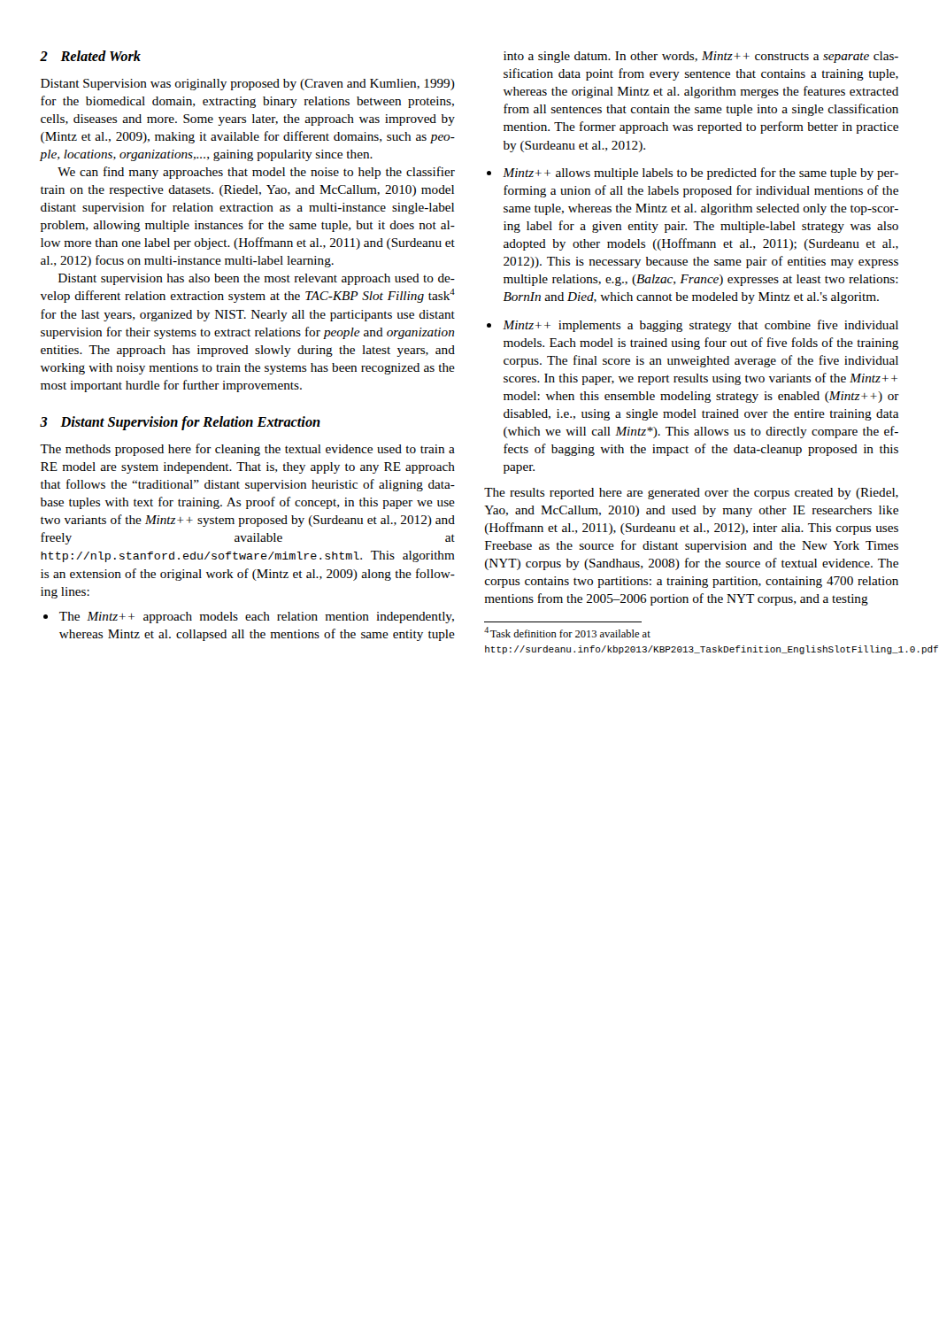2 Related Work
Distant Supervision was originally proposed by (Craven and Kumlien, 1999) for the biomedical domain, extracting binary relations between proteins, cells, diseases and more. Some years later, the approach was improved by (Mintz et al., 2009), making it available for different domains, such as people, locations, organizations,..., gaining popularity since then.
We can find many approaches that model the noise to help the classifier train on the respective datasets. (Riedel, Yao, and McCallum, 2010) model distant supervision for relation extraction as a multi-instance single-label problem, allowing multiple instances for the same tuple, but it does not allow more than one label per object. (Hoffmann et al., 2011) and (Surdeanu et al., 2012) focus on multi-instance multi-label learning.
Distant supervision has also been the most relevant approach used to develop different relation extraction system at the TAC-KBP Slot Filling task4 for the last years, organized by NIST. Nearly all the participants use distant supervision for their systems to extract relations for people and organization entities. The approach has improved slowly during the latest years, and working with noisy mentions to train the systems has been recognized as the most important hurdle for further improvements.
3 Distant Supervision for Relation Extraction
The methods proposed here for cleaning the textual evidence used to train a RE model are system independent. That is, they apply to any RE approach that follows the “traditional” distant supervision heuristic of aligning database tuples with text for training. As proof of concept, in this paper we use two variants of the Mintz++ system proposed by (Surdeanu et al., 2012) and freely available at http://nlp.stanford.edu/software/mimlre.shtml. This algorithm is an extension of the original work of (Mintz et al., 2009) along the following lines:
The Mintz++ approach models each relation mention independently, whereas Mintz et al. collapsed all the mentions of the same entity tuple into a single datum. In other words, Mintz++ constructs a separate classification data point from every sentence that contains a training tuple, whereas the original Mintz et al. algorithm merges the features extracted from all sentences that contain the same tuple into a single classification mention. The former approach was reported to perform better in practice by (Surdeanu et al., 2012).
Mintz++ allows multiple labels to be predicted for the same tuple by performing a union of all the labels proposed for individual mentions of the same tuple, whereas the Mintz et al. algorithm selected only the top-scoring label for a given entity pair. The multiple-label strategy was also adopted by other models ((Hoffmann et al., 2011); (Surdeanu et al., 2012)). This is necessary because the same pair of entities may express multiple relations, e.g., (Balzac, France) expresses at least two relations: BornIn and Died, which cannot be modeled by Mintz et al.'s algoritm.
Mintz++ implements a bagging strategy that combine five individual models. Each model is trained using four out of five folds of the training corpus. The final score is an unweighted average of the five individual scores. In this paper, we report results using two variants of the Mintz++ model: when this ensemble modeling strategy is enabled (Mintz++) or disabled, i.e., using a single model trained over the entire training data (which we will call Mintz*). This allows us to directly compare the effects of bagging with the impact of the data-cleanup proposed in this paper.
The results reported here are generated over the corpus created by (Riedel, Yao, and McCallum, 2010) and used by many other IE researchers like (Hoffmann et al., 2011), (Surdeanu et al., 2012), inter alia. This corpus uses Freebase as the source for distant supervision and the New York Times (NYT) corpus by (Sandhaus, 2008) for the source of textual evidence. The corpus contains two partitions: a training partition, containing 4700 relation mentions from the 2005–2006 portion of the NYT corpus, and a testing
4 Task definition for 2013 available at http://surdeanu.info/kbp2013/KBP2013_TaskDefinition_EnglishSlotFilling_1.0.pdf